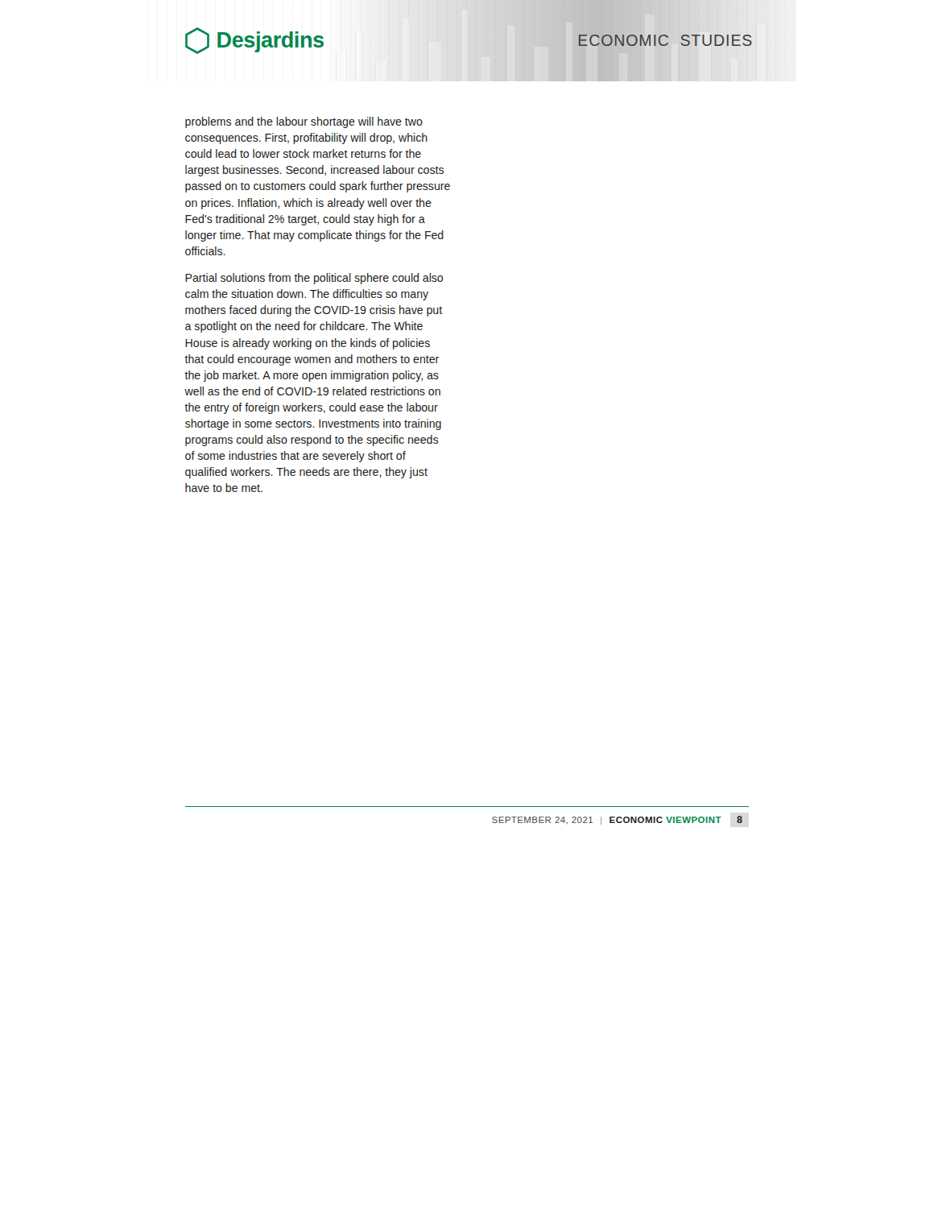Desjardins
ECONOMIC STUDIES
problems and the labour shortage will have two consequences. First, profitability will drop, which could lead to lower stock market returns for the largest businesses. Second, increased labour costs passed on to customers could spark further pressure on prices. Inflation, which is already well over the Fed's traditional 2% target, could stay high for a longer time. That may complicate things for the Fed officials.
Partial solutions from the political sphere could also calm the situation down. The difficulties so many mothers faced during the COVID-19 crisis have put a spotlight on the need for childcare. The White House is already working on the kinds of policies that could encourage women and mothers to enter the job market. A more open immigration policy, as well as the end of COVID-19 related restrictions on the entry of foreign workers, could ease the labour shortage in some sectors. Investments into training programs could also respond to the specific needs of some industries that are severely short of qualified workers. The needs are there, they just have to be met.
September 24, 2021 | ECONOMIC VIEWPOINT 8